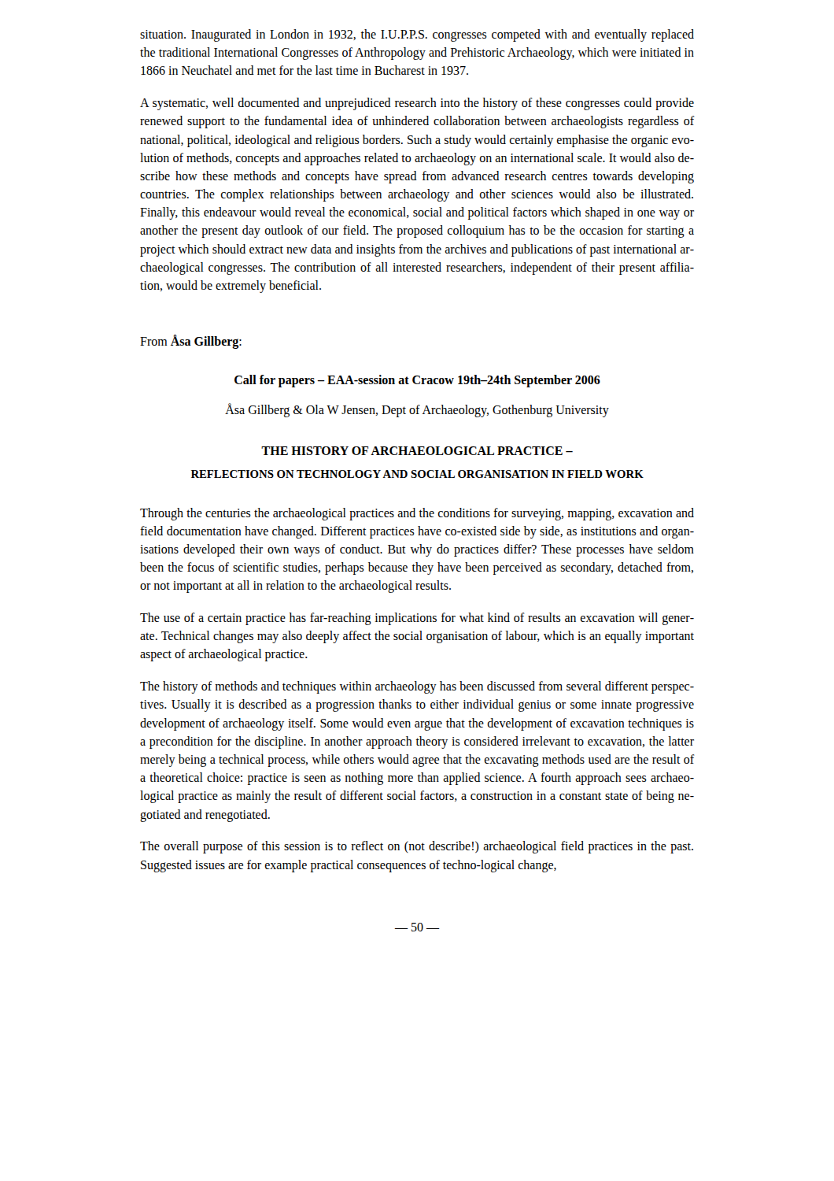situation. Inaugurated in London in 1932, the I.U.P.P.S. congresses competed with and eventually replaced the traditional International Congresses of Anthropology and Prehistoric Archaeology, which were initiated in 1866 in Neuchatel and met for the last time in Bucharest in 1937.
A systematic, well documented and unprejudiced research into the history of these congresses could provide renewed support to the fundamental idea of unhindered collaboration between archaeologists regardless of national, political, ideological and religious borders. Such a study would certainly emphasise the organic evolution of methods, concepts and approaches related to archaeology on an international scale. It would also describe how these methods and concepts have spread from advanced research centres towards developing countries. The complex relationships between archaeology and other sciences would also be illustrated. Finally, this endeavour would reveal the economical, social and political factors which shaped in one way or another the present day outlook of our field. The proposed colloquium has to be the occasion for starting a project which should extract new data and insights from the archives and publications of past international archaeological congresses. The contribution of all interested researchers, independent of their present affiliation, would be extremely beneficial.
From Åsa Gillberg:
Call for papers – EAA-session at Cracow 19th–24th September 2006
Åsa Gillberg & Ola W Jensen, Dept of Archaeology, Gothenburg University
The history of archaeological practice –
Reflections on technology and social organisation in field work
Through the centuries the archaeological practices and the conditions for surveying, mapping, excavation and field documentation have changed. Different practices have co-existed side by side, as institutions and organisations developed their own ways of conduct. But why do practices differ? These processes have seldom been the focus of scientific studies, perhaps because they have been perceived as secondary, detached from, or not important at all in relation to the archaeological results.
The use of a certain practice has far-reaching implications for what kind of results an excavation will generate. Technical changes may also deeply affect the social organisation of labour, which is an equally important aspect of archaeological practice.
The history of methods and techniques within archaeology has been discussed from several different perspectives. Usually it is described as a progression thanks to either individual genius or some innate progressive development of archaeology itself. Some would even argue that the development of excavation techniques is a precondition for the discipline. In another approach theory is considered irrelevant to excavation, the latter merely being a technical process, while others would agree that the excavating methods used are the result of a theoretical choice: practice is seen as nothing more than applied science. A fourth approach sees archaeological practice as mainly the result of different social factors, a construction in a constant state of being negotiated and renegotiated.
The overall purpose of this session is to reflect on (not describe!) archaeological field practices in the past. Suggested issues are for example practical consequences of techno-logical change,
— 50 —